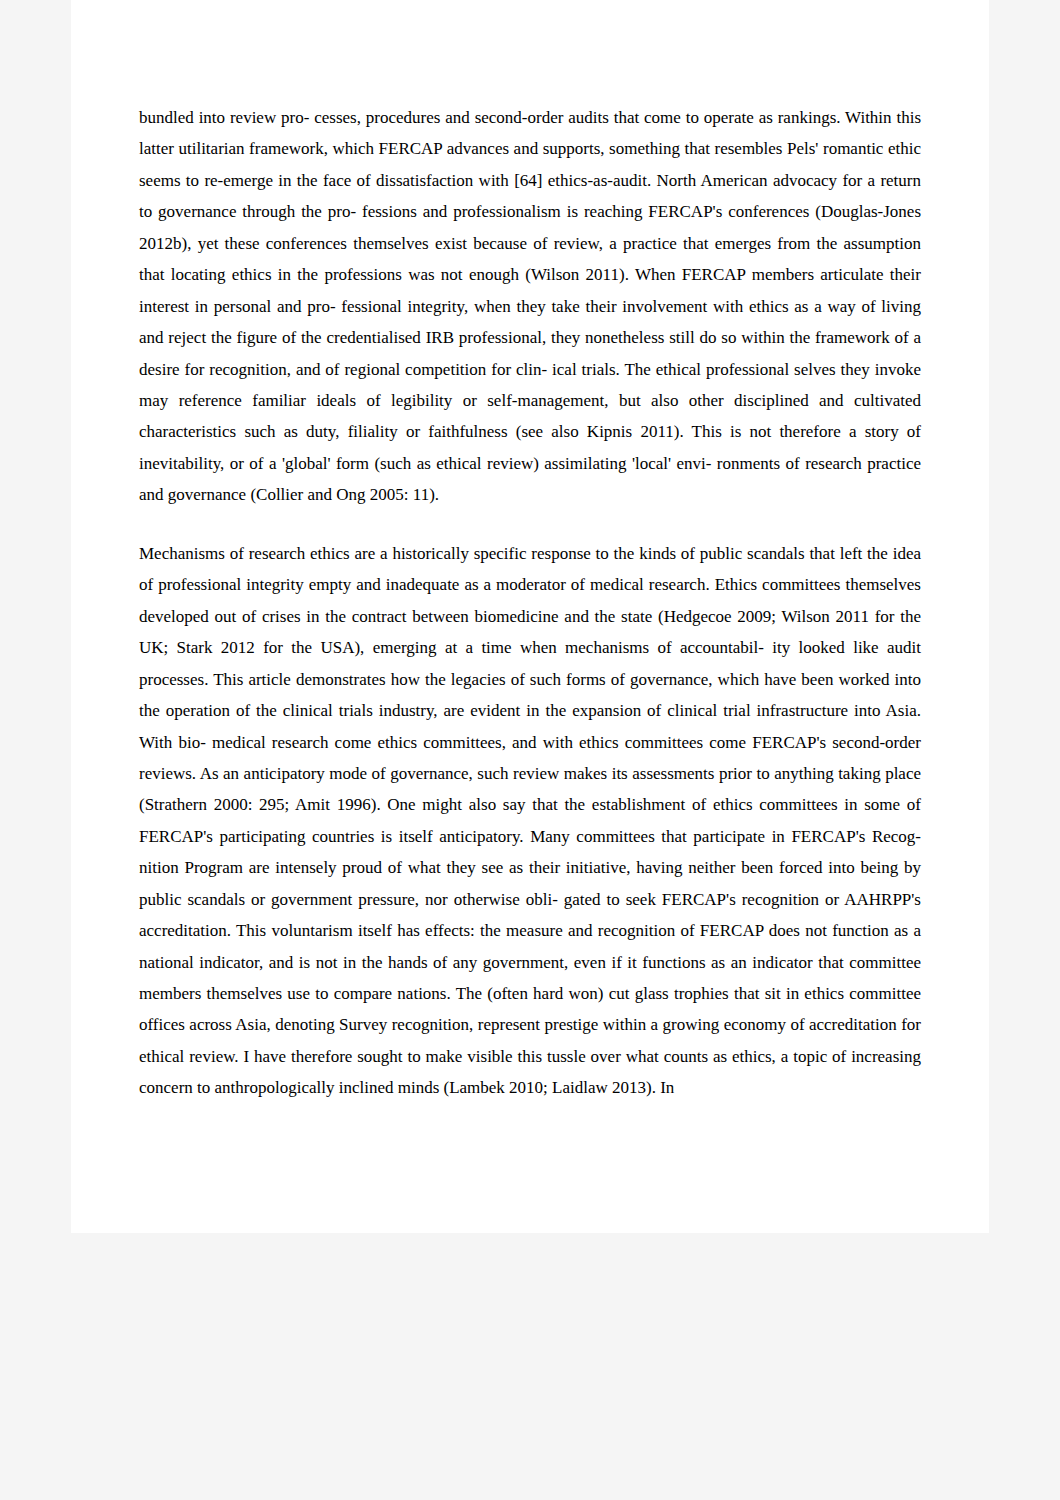bundled into review pro- cesses, procedures and second-order audits that come to operate as rankings. Within this latter utilitarian framework, which FERCAP advances and supports, something that resembles Pels' romantic ethic seems to re-emerge in the face of dissatisfaction with [64] ethics-as-audit. North American advocacy for a return to governance through the pro- fessions and professionalism is reaching FERCAP's conferences (Douglas-Jones 2012b), yet these conferences themselves exist because of review, a practice that emerges from the assumption that locating ethics in the professions was not enough (Wilson 2011). When FERCAP members articulate their interest in personal and pro- fessional integrity, when they take their involvement with ethics as a way of living and reject the figure of the credentialised IRB professional, they nonetheless still do so within the framework of a desire for recognition, and of regional competition for clin- ical trials. The ethical professional selves they invoke may reference familiar ideals of legibility or self-management, but also other disciplined and cultivated characteristics such as duty, filiality or faithfulness (see also Kipnis 2011). This is not therefore a story of inevitability, or of a 'global' form (such as ethical review) assimilating 'local' envi- ronments of research practice and governance (Collier and Ong 2005: 11).
Mechanisms of research ethics are a historically specific response to the kinds of public scandals that left the idea of professional integrity empty and inadequate as a moderator of medical research. Ethics committees themselves developed out of crises in the contract between biomedicine and the state (Hedgecoe 2009; Wilson 2011 for the UK; Stark 2012 for the USA), emerging at a time when mechanisms of accountabil- ity looked like audit processes. This article demonstrates how the legacies of such forms of governance, which have been worked into the operation of the clinical trials industry, are evident in the expansion of clinical trial infrastructure into Asia. With bio- medical research come ethics committees, and with ethics committees come FERCAP's second-order reviews. As an anticipatory mode of governance, such review makes its assessments prior to anything taking place (Strathern 2000: 295; Amit 1996). One might also say that the establishment of ethics committees in some of FERCAP's participating countries is itself anticipatory. Many committees that participate in FERCAP's Recog- nition Program are intensely proud of what they see as their initiative, having neither been forced into being by public scandals or government pressure, nor otherwise obli- gated to seek FERCAP's recognition or AAHRPP's accreditation. This voluntarism itself has effects: the measure and recognition of FERCAP does not function as a national indicator, and is not in the hands of any government, even if it functions as an indicator that committee members themselves use to compare nations. The (often hard won) cut glass trophies that sit in ethics committee offices across Asia, denoting Survey recognition, represent prestige within a growing economy of accreditation for ethical review. I have therefore sought to make visible this tussle over what counts as ethics, a topic of increasing concern to anthropologically inclined minds (Lambek 2010; Laidlaw 2013). In